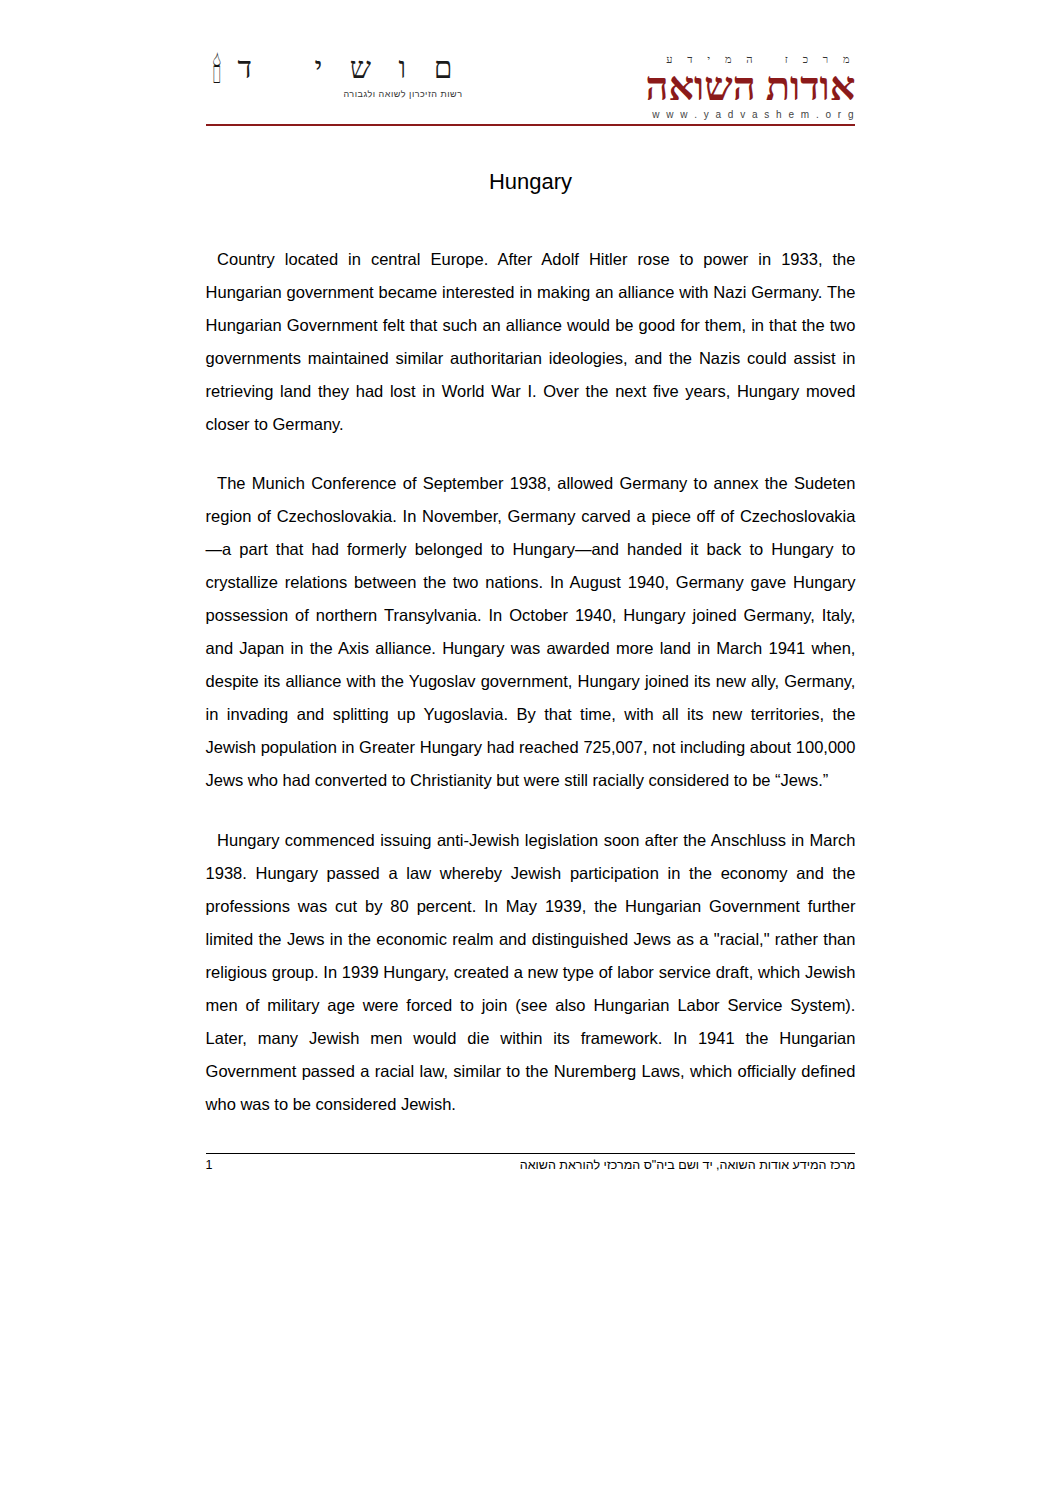ם ו ש י ד
רשות הזיכרון לשואה ולגבורה
🕯
מ ר כ ז ה מ י ד ע
אודות השואה
w w w . y a d v a s h e m . o r g
Hungary
Country located in central Europe. After Adolf Hitler rose to power in 1933, the Hungarian government became interested in making an alliance with Nazi Germany. The Hungarian Government felt that such an alliance would be good for them, in that the two governments maintained similar authoritarian ideologies, and the Nazis could assist in retrieving land they had lost in World War I. Over the next five years, Hungary moved closer to Germany.
The Munich Conference of September 1938, allowed Germany to annex the Sudeten region of Czechoslovakia. In November, Germany carved a piece off of Czechoslovakia—a part that had formerly belonged to Hungary—and handed it back to Hungary to crystallize relations between the two nations. In August 1940, Germany gave Hungary possession of northern Transylvania. In October 1940, Hungary joined Germany, Italy, and Japan in the Axis alliance. Hungary was awarded more land in March 1941 when, despite its alliance with the Yugoslav government, Hungary joined its new ally, Germany, in invading and splitting up Yugoslavia. By that time, with all its new territories, the Jewish population in Greater Hungary had reached 725,007, not including about 100,000 Jews who had converted to Christianity but were still racially considered to be “Jews.”
Hungary commenced issuing anti-Jewish legislation soon after the Anschluss in March 1938. Hungary passed a law whereby Jewish participation in the economy and the professions was cut by 80 percent. In May 1939, the Hungarian Government further limited the Jews in the economic realm and distinguished Jews as a "racial," rather than religious group. In 1939 Hungary, created a new type of labor service draft, which Jewish men of military age were forced to join (see also Hungarian Labor Service System). Later, many Jewish men would die within its framework. In 1941 the Hungarian Government passed a racial law, similar to the Nuremberg Laws, which officially defined who was to be considered Jewish.
1
מרכז המידע אודות השואה, יד ושם ביה"ס המרכזי להוראת השואה